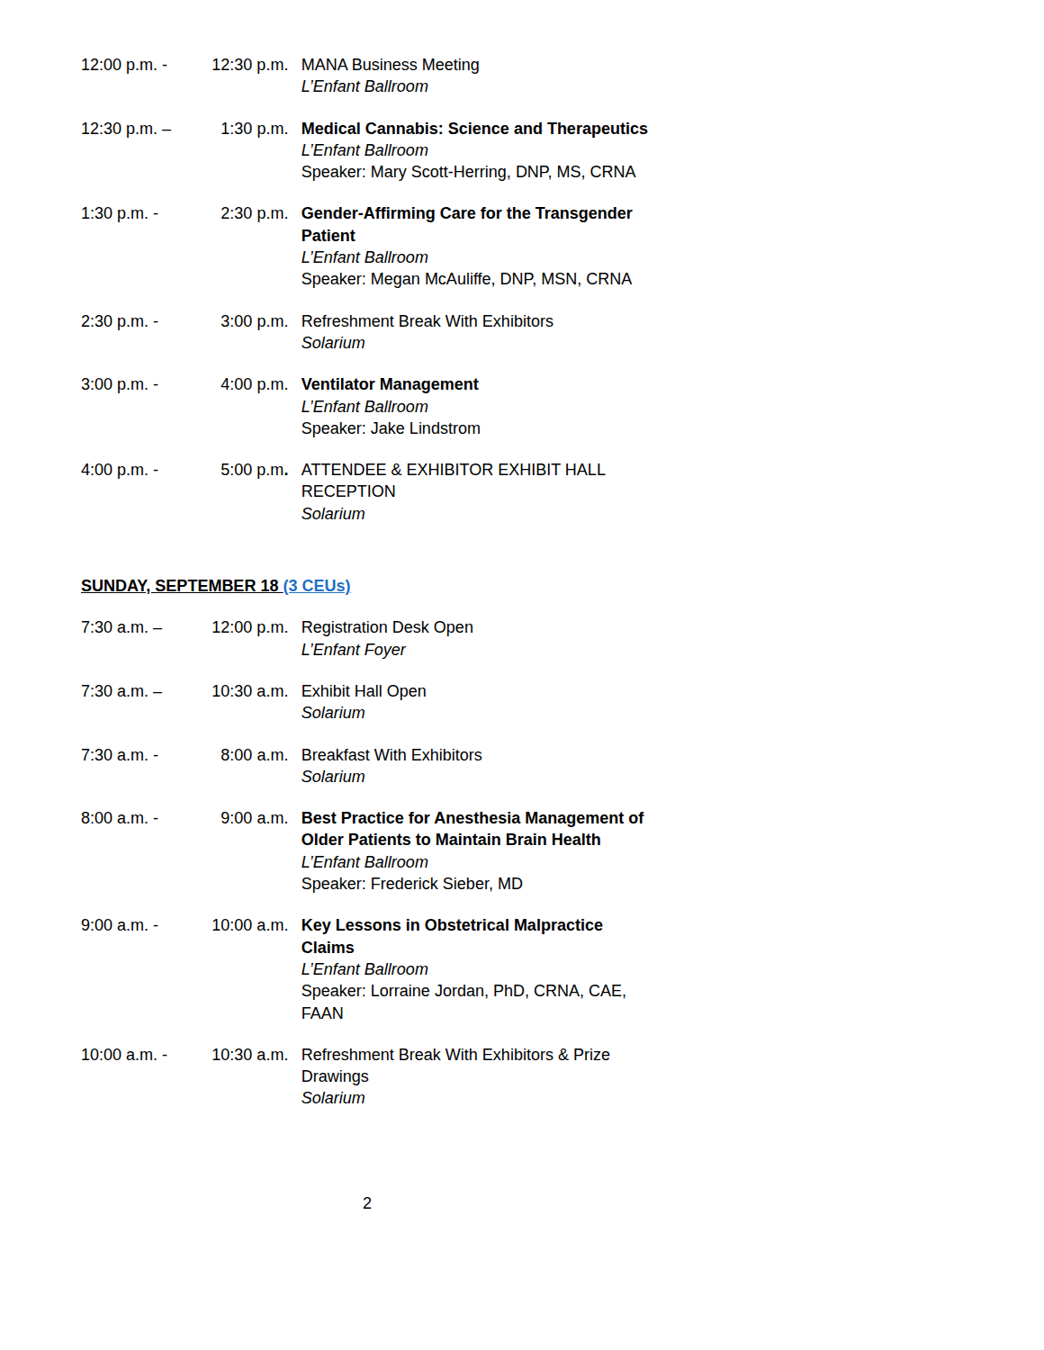| 12:00 p.m. - 12:30 p.m. | MANA Business Meeting L’Enfant Ballroom |
| 12:30 p.m. – 1:30 p.m. | Medical Cannabis: Science and Therapeutics L’Enfant Ballroom Speaker: Mary Scott-Herring, DNP, MS, CRNA |
| 1:30 p.m. - 2:30 p.m. | Gender-Affirming Care for the Transgender Patient L’Enfant Ballroom Speaker: Megan McAuliffe, DNP, MSN, CRNA |
| 2:30 p.m. - 3:00 p.m. | Refreshment Break With Exhibitors Solarium |
| 3:00 p.m. - 4:00 p.m. | Ventilator Management L’Enfant Ballroom Speaker: Jake Lindstrom |
| 4:00 p.m. - 5:00 p.m . | ATTENDEE & EXHIBITOR EXHIBIT HALL RECEPTION Solarium |
SUNDAY, SEPTEMBER 18 (3 CEUs)
| 7:30 a.m. – 12:00 p.m. | Registration Desk Open L’Enfant Foyer |
| 7:30 a.m. – 10:30 a.m. | Exhibit Hall Open Solarium |
| 7:30 a.m. - 8:00 a.m. | Breakfast With Exhibitors Solarium |
| 8:00 a.m. - 9:00 a.m. | Best Practice for Anesthesia Management of Older Patients to Maintain Brain Health L’Enfant Ballroom Speaker: Frederick Sieber, MD |
| 9:00 a.m. - 10:00 a.m. | Key Lessons in Obstetrical Malpractice Claims L’Enfant Ballroom Speaker: Lorraine Jordan, PhD, CRNA, CAE, FAAN |
| 10:00 a.m. - 10:30 a.m. | Refreshment Break With Exhibitors & Prize Drawings Solarium |
2